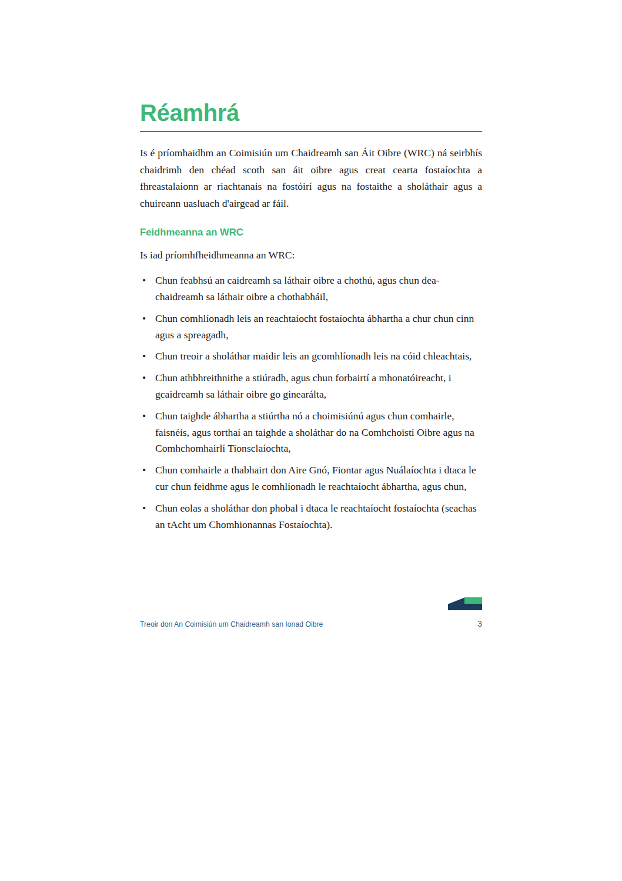Réamhrá
Is é príomhaidhm an Coimisiún um Chaidreamh san Áit Oibre (WRC) ná seirbhís chaidrimh den chéad scoth san áit oibre agus creat cearta fostaíochta a fhreastalaíonn ar riachtanais na fostóirí agus na fostaithe a sholáthair agus a chuireann uasluach d'airgead ar fáil.
Feidhmeanna an WRC
Is iad príomhfheidhmeanna an WRC:
Chun feabhsú an caidreamh sa láthair oibre a chothú, agus chun dea-chaidreamh sa láthair oibre a chothabháil,
Chun comhlíonadh leis an reachtaíocht fostaíochta ábhartha a chur chun cinn agus a spreagadh,
Chun treoir a sholáthar maidir leis an gcomhlíonadh leis na cóid chleachtais,
Chun athbhreithnithe a stiúradh, agus chun forbairtí a mhonatóireacht, i gcaidreamh sa láthair oibre go ginearálta,
Chun taighde ábhartha a stiúrtha nó a choimisiúnú agus chun comhairle, faisnéis, agus torthaí an taighde a sholáthar do na Comhchoistí Oibre agus na Comhchomhairlí Tionsclaíochta,
Chun comhairle a thabhairt don Aire Gnó, Fiontar agus Nuálaíochta i dtaca le cur chun feidhme agus le comhlíonadh le reachtaíocht ábhartha, agus chun,
Chun eolas a sholáthar don phobal i dtaca le reachtaíocht fostaíochta (seachas an tAcht um Chomhionannas Fostaíochta).
Treoir don An Coimisiún um Chaidreamh san Ionad Oibre 3